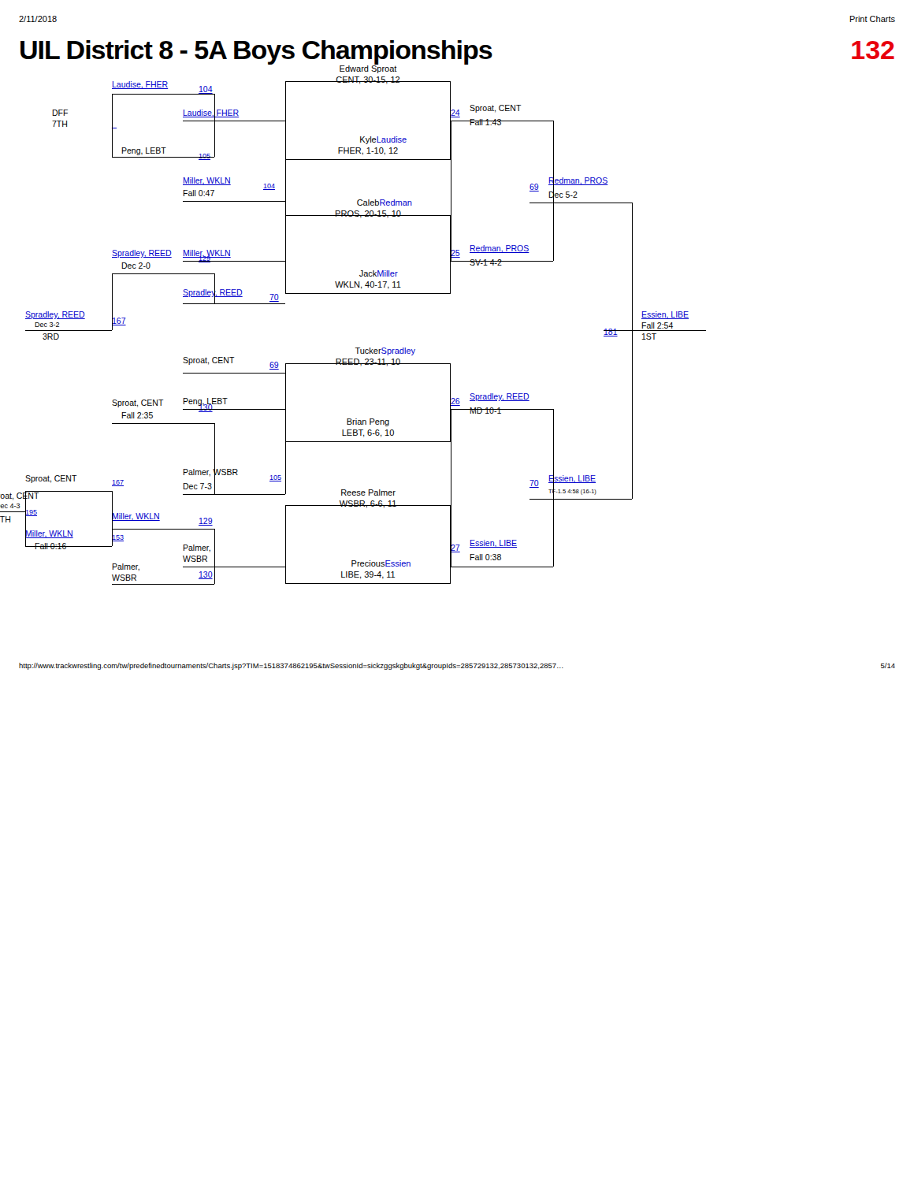2/11/2018
Print Charts
UIL District 8 - 5A Boys Championships
132
Laudise, FHER 104
DFF 7TH _
Peng, LEBT 105
Miller, WKLN 104 Fall 0:47
Spradley, REED 129 Dec 2-0
Spradley, REED 70
Spradley, REED Dec 3-2 167 3RD
Sproat, CENT 69
Sproat, CENT 130 Fall 2:35
Palmer, WSBR 105 Dec 7-3
Sproat, CENT 167
Sproat, CENT Dec 4-3 195 4TH
Miller, WKLN 129
Miller, WKLN 153 Fall 0:16
Palmer, WSBR 130
Edward Sproat
CENT, 30-15, 12
Kyle Laudise
FHER, 1-10, 12
Laudise, FHER
Caleb Redman
PROS, 20-15, 10
Jack Miller
WKLN, 40-17, 11
Miller, WKLN
Tucker Spradley
REED, 23-11, 10
Brian Peng
LEBT, 6-6, 10
Peng, LEBT
Reese Palmer
WSBR, 6-6, 11
Precious Essien
LIBE, 39-4, 11
Palmer, WSBR
24 Sproat, CENT Fall 1:43
25 Redman, PROS SV-1 4-2
26 Spradley, REED MD 10-1
27 Essien, LIBE Fall 0:38
Redman, PROS 69 Dec 5-2
Essien, LIBE 70 TF-1.5 4:58 (16-1)
Essien, LIBE Fall 2:54 181 1ST
5/14 http://www.trackwrestling.com/tw/predefinedtournaments/Charts.jsp?TIM=1518374862195&twSessionId=sickzggskgbukgt&groupIds=285729132,285730132,2857…